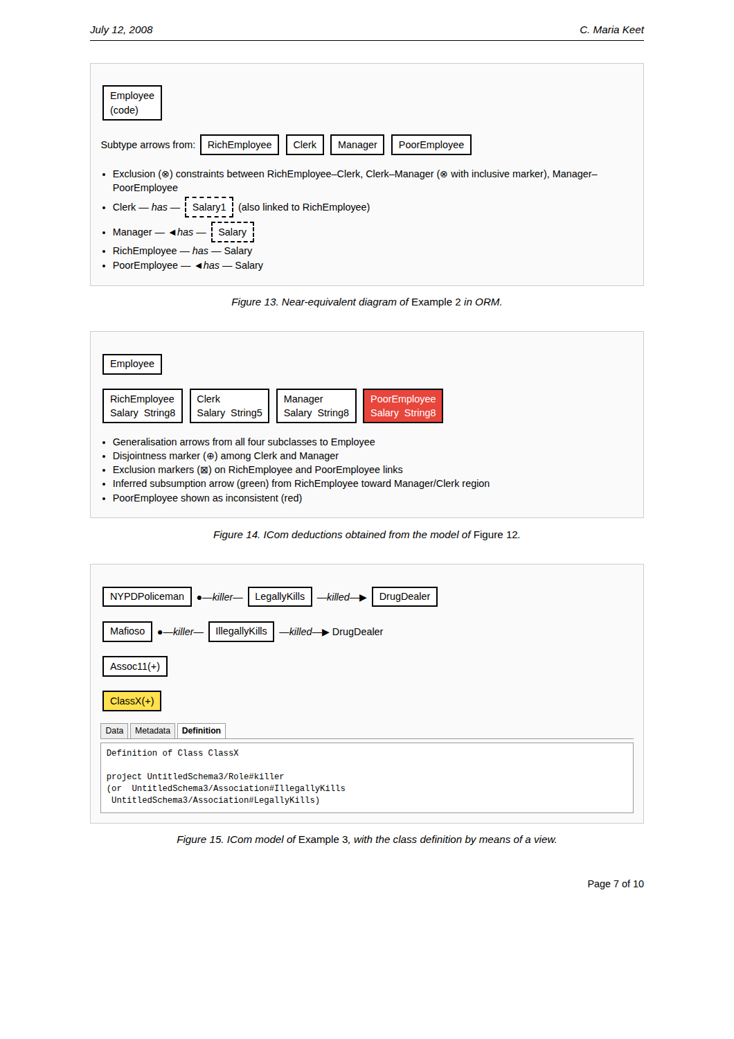July 12, 2008 C. Maria Keet
Employee
(code)
Subtype arrows from: RichEmployee Clerk Manager PoorEmployee
Exclusion (⊗) constraints between RichEmployee–Clerk, Clerk–Manager (⊗ with inclusive marker), Manager–PoorEmployee
Clerk — has — Salary1 (also linked to RichEmployee)
Manager — ◄has — Salary
RichEmployee — has — Salary
PoorEmployee — ◄has — Salary
Figure 13. Near-equivalent diagram of Example 2 in ORM.
Employee
RichEmployee
Salary String8 Clerk
Salary String5 Manager
Salary String8 PoorEmployee
Salary String8
Generalisation arrows from all four subclasses to Employee
Disjointness marker (⊕) among Clerk and Manager
Exclusion markers (⊠) on RichEmployee and PoorEmployee links
Inferred subsumption arrow (green) from RichEmployee toward Manager/Clerk region
PoorEmployee shown as inconsistent (red)
Figure 14. ICom deductions obtained from the model of Figure 12.
NYPDPoliceman ●—killer— LegallyKills —killed—▶ DrugDealer
Mafioso ●—killer— IllegallyKills —killed—▶ DrugDealer
Assoc11(+)
ClassX(+)
Data Metadata Definition
Definition of Class ClassX project UntitledSchema3/Role#killer (or UntitledSchema3/Association#IllegallyKills UntitledSchema3/Association#LegallyKills)
Figure 15. ICom model of Example 3, with the class definition by means of a view.
Page 7 of 10